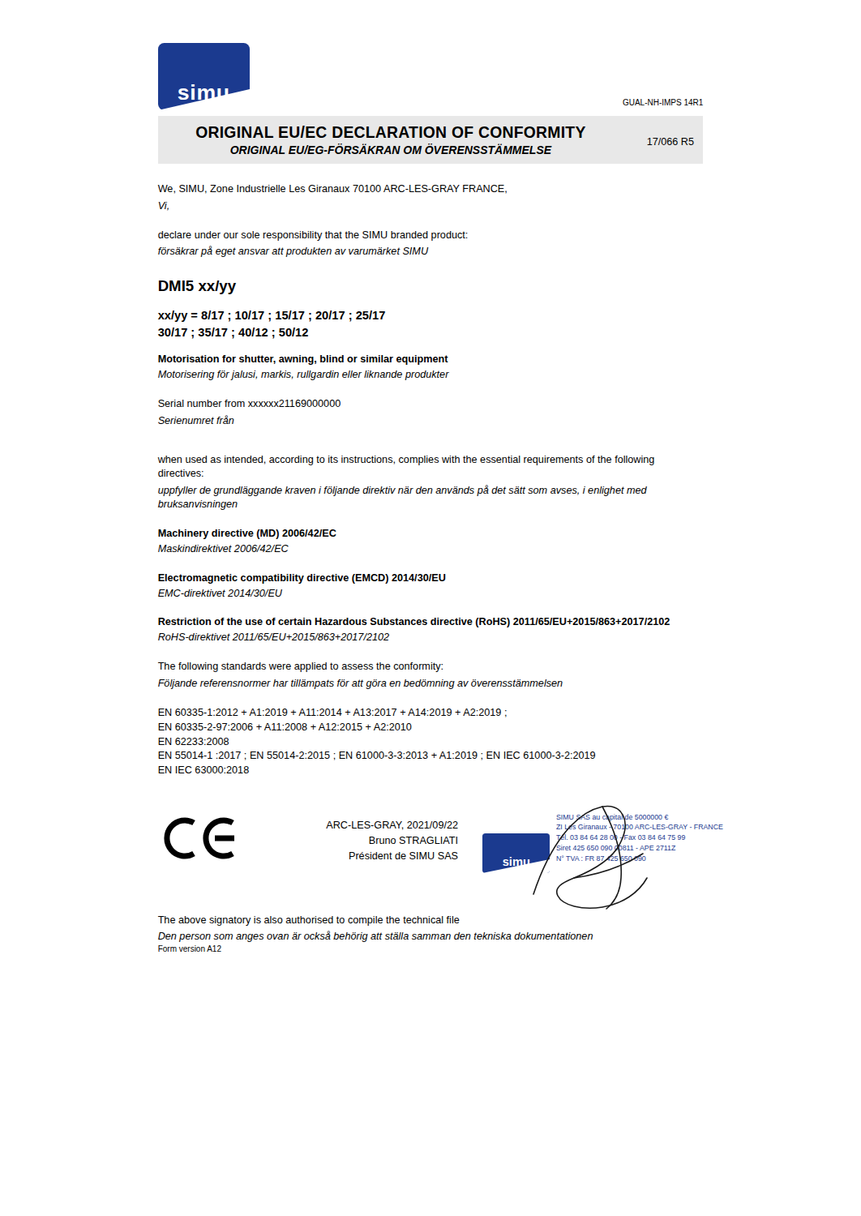simu
GUAL-NH-IMPS 14R1
ORIGINAL EU/EC DECLARATION OF CONFORMITY
ORIGINAL EU/EG-FÖRSÄKRAN OM ÖVERENSSTÄMMELSE
17/066 R5
We, SIMU, Zone Industrielle Les Giranaux 70100 ARC-LES-GRAY FRANCE,
Vi,
declare under our sole responsibility that the SIMU branded product:
försäkrar på eget ansvar att produkten av varumärket SIMU
DMI5 xx/yy
xx/yy = 8/17 ; 10/17 ; 15/17 ; 20/17 ; 25/17
30/17 ; 35/17 ; 40/12 ; 50/12
Motorisation for shutter, awning, blind or similar equipment
Motorisering för jalusi, markis, rullgardin eller liknande produkter
Serial number from xxxxxx21169000000
Serienumret från
when used as intended, according to its instructions, complies with the essential requirements of the following directives:
uppfyller de grundläggande kraven i följande direktiv när den används på det sätt som avses, i enlighet med bruksanvisningen
Machinery directive (MD) 2006/42/EC
Maskindirektivet 2006/42/EC
Electromagnetic compatibility directive (EMCD) 2014/30/EU
EMC-direktivet 2014/30/EU
Restriction of the use of certain Hazardous Substances directive (RoHS) 2011/65/EU+2015/863+2017/2102
RoHS-direktivet 2011/65/EU+2015/863+2017/2102
The following standards were applied to assess the conformity:
Följande referensnormer har tillämpats för att göra en bedömning av överensstämmelsen
EN 60335‑1:2012 + A1:2019 + A11:2014 + A13:2017 + A14:2019 + A2:2019 ;
EN 60335‑2‑97:2006 + A11:2008 + A12:2015 + A2:2010
EN 62233:2008
EN 55014‑1 :2017 ; EN 55014‑2:2015 ; EN 61000‑3‑3:2013 + A1:2019 ; EN IEC 61000‑3‑2:2019
EN IEC 63000:2018
ARC-LES-GRAY, 2021/09/22
Bruno STRAGLIATI
Président de SIMU SAS
simu
SIMU SAS au capital de 5000000 €
ZI Les Giranaux - 70100 ARC-LES-GRAY - FRANCE
Tél. 03 84 64 28 00 - Fax 03 84 64 75 99
Siret 425 650 090 00811 - APE 2711Z
N° TVA : FR 87 425 650 090
The above signatory is also authorised to compile the technical file
Den person som anges ovan är också behörig att ställa samman den tekniska dokumentationen
Form version A12